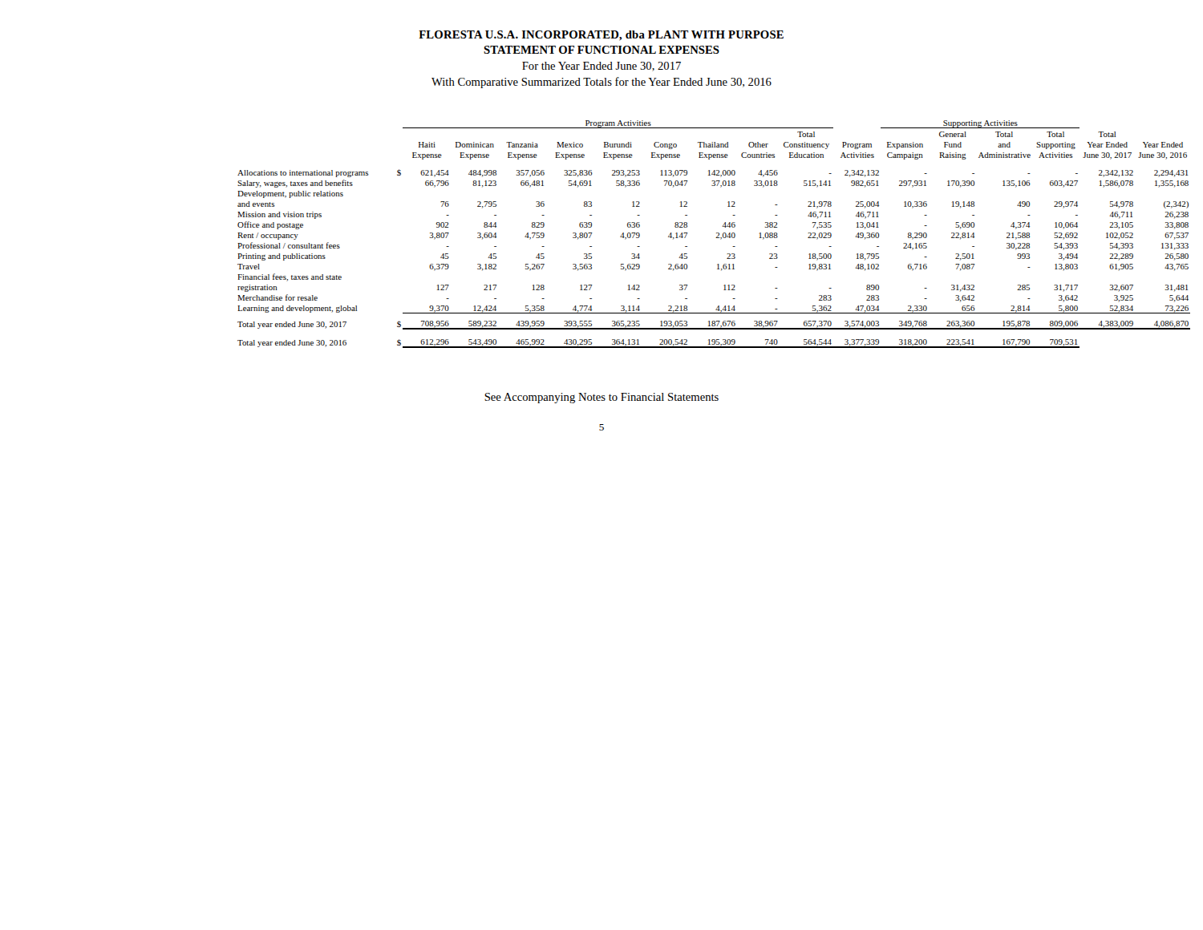FLORESTA U.S.A. INCORPORATED, dba PLANT WITH PURPOSE
STATEMENT OF FUNCTIONAL EXPENSES
For the Year Ended June 30, 2017
With Comparative Summarized Totals for the Year Ended June 30, 2016
| | | Program Activities | | Supporting Activities | | |
| | | | | | | | | | | Total | | | General | Total | Total | Total |
| | | Haiti | Dominican | Tanzania | Mexico | Burundi | Congo | Thailand | Other | Constituency | Program | Expansion | Fund | and | Supporting | Year Ended | Year Ended |
| | | Expense | Expense | Expense | Expense | Expense | Expense | Expense | Countries | Education | Activities | Campaign | Raising | Administrative | Activities | June 30, 2017 | June 30, 2016 |
| Allocations to international programs | $ | 621,454 | 484,998 | 357,056 | 325,836 | 293,253 | 113,079 | 142,000 | 4,456 | - | 2,342,132 | - | - | - | - | 2,342,132 | 2,294,431 |
| Salary, wages, taxes and benefits | | 66,796 | 81,123 | 66,481 | 54,691 | 58,336 | 70,047 | 37,018 | 33,018 | 515,141 | 982,651 | 297,931 | 170,390 | 135,106 | 603,427 | 1,586,078 | 1,355,168 |
| Development, public relations | | | | | | | | | | | | | | | | | |
| and events | | 76 | 2,795 | 36 | 83 | 12 | 12 | 12 | - | 21,978 | 25,004 | 10,336 | 19,148 | 490 | 29,974 | 54,978 | (2,342) |
| Mission and vision trips | | - | - | - | - | - | - | - | - | 46,711 | 46,711 | - | - | - | - | 46,711 | 26,238 |
| Office and postage | | 902 | 844 | 829 | 639 | 636 | 828 | 446 | 382 | 7,535 | 13,041 | - | 5,690 | 4,374 | 10,064 | 23,105 | 33,808 |
| Rent / occupancy | | 3,807 | 3,604 | 4,759 | 3,807 | 4,079 | 4,147 | 2,040 | 1,088 | 22,029 | 49,360 | 8,290 | 22,814 | 21,588 | 52,692 | 102,052 | 67,537 |
| Professional / consultant fees | | - | - | - | - | - | - | - | - | - | - | 24,165 | - | 30,228 | 54,393 | 54,393 | 131,333 |
| Printing and publications | | 45 | 45 | 45 | 35 | 34 | 45 | 23 | 23 | 18,500 | 18,795 | - | 2,501 | 993 | 3,494 | 22,289 | 26,580 |
| Travel | | 6,379 | 3,182 | 5,267 | 3,563 | 5,629 | 2,640 | 1,611 | - | 19,831 | 48,102 | 6,716 | 7,087 | - | 13,803 | 61,905 | 43,765 |
| Financial fees, taxes and state | | | | | | | | | | | | | | | | | |
| registration | | 127 | 217 | 128 | 127 | 142 | 37 | 112 | - | - | 890 | - | 31,432 | 285 | 31,717 | 32,607 | 31,481 |
| Merchandise for resale | | - | - | - | - | - | - | - | - | 283 | 283 | - | 3,642 | - | 3,642 | 3,925 | 5,644 |
| Learning and development, global | | 9,370 | 12,424 | 5,358 | 4,774 | 3,114 | 2,218 | 4,414 | - | 5,362 | 47,034 | 2,330 | 656 | 2,814 | 5,800 | 52,834 | 73,226 |
| Total year ended June 30, 2017 | $ | 708,956 | 589,232 | 439,959 | 393,555 | 365,235 | 193,053 | 187,676 | 38,967 | 657,370 | 3,574,003 | 349,768 | 263,360 | 195,878 | 809,006 | 4,383,009 | 4,086,870 |
| Total year ended June 30, 2016 | $ | 612,296 | 543,490 | 465,992 | 430,295 | 364,131 | 200,542 | 195,309 | 740 | 564,544 | 3,377,339 | 318,200 | 223,541 | 167,790 | 709,531 | | |
See Accompanying Notes to Financial Statements
5